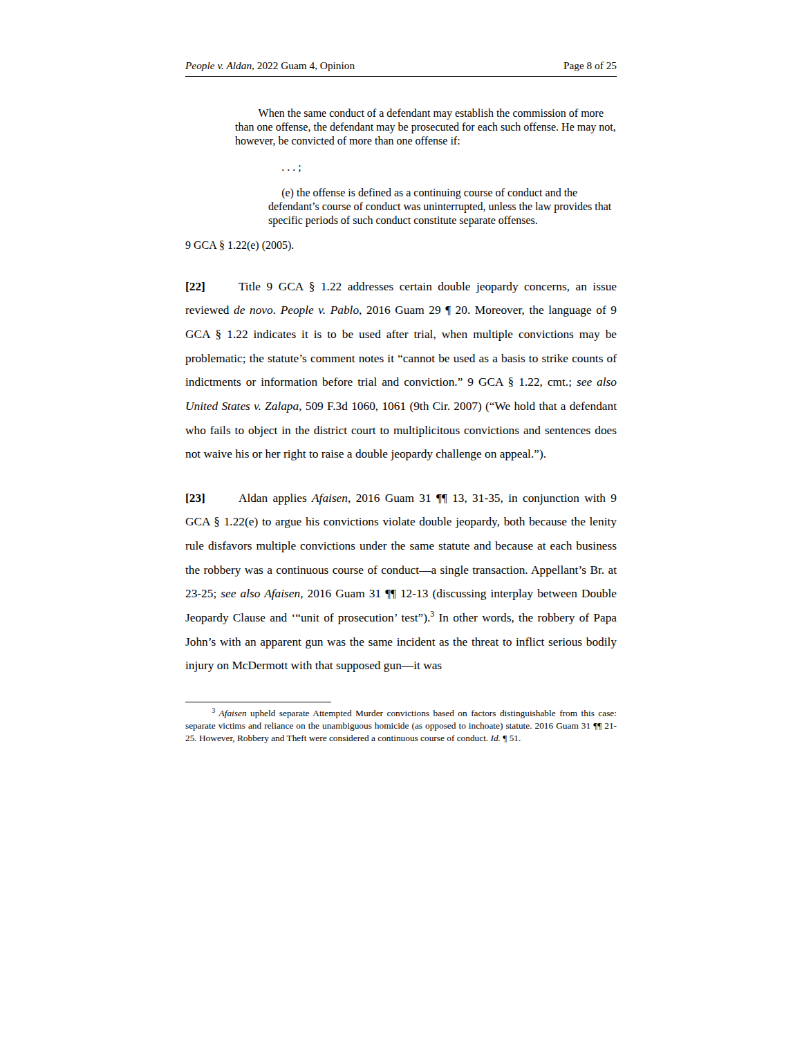People v. Aldan, 2022 Guam 4, Opinion
Page 8 of 25
When the same conduct of a defendant may establish the commission of more than one offense, the defendant may be prosecuted for each such offense. He may not, however, be convicted of more than one offense if:
. . . ;
(e) the offense is defined as a continuing course of conduct and the defendant’s course of conduct was uninterrupted, unless the law provides that specific periods of such conduct constitute separate offenses.
9 GCA § 1.22(e) (2005).
[22] Title 9 GCA § 1.22 addresses certain double jeopardy concerns, an issue reviewed de novo. People v. Pablo, 2016 Guam 29 ¶ 20. Moreover, the language of 9 GCA § 1.22 indicates it is to be used after trial, when multiple convictions may be problematic; the statute’s comment notes it “cannot be used as a basis to strike counts of indictments or information before trial and conviction.” 9 GCA § 1.22, cmt.; see also United States v. Zalapa, 509 F.3d 1060, 1061 (9th Cir. 2007) (“We hold that a defendant who fails to object in the district court to multiplicitous convictions and sentences does not waive his or her right to raise a double jeopardy challenge on appeal.”).
[23] Aldan applies Afaisen, 2016 Guam 31 ¶¶ 13, 31-35, in conjunction with 9 GCA § 1.22(e) to argue his convictions violate double jeopardy, both because the lenity rule disfavors multiple convictions under the same statute and because at each business the robbery was a continuous course of conduct—a single transaction. Appellant’s Br. at 23-25; see also Afaisen, 2016 Guam 31 ¶¶ 12-13 (discussing interplay between Double Jeopardy Clause and ‘“unit of prosecution’ test”).3 In other words, the robbery of Papa John’s with an apparent gun was the same incident as the threat to inflict serious bodily injury on McDermott with that supposed gun—it was
3 Afaisen upheld separate Attempted Murder convictions based on factors distinguishable from this case: separate victims and reliance on the unambiguous homicide (as opposed to inchoate) statute. 2016 Guam 31 ¶¶ 21-25. However, Robbery and Theft were considered a continuous course of conduct. Id. ¶ 51.